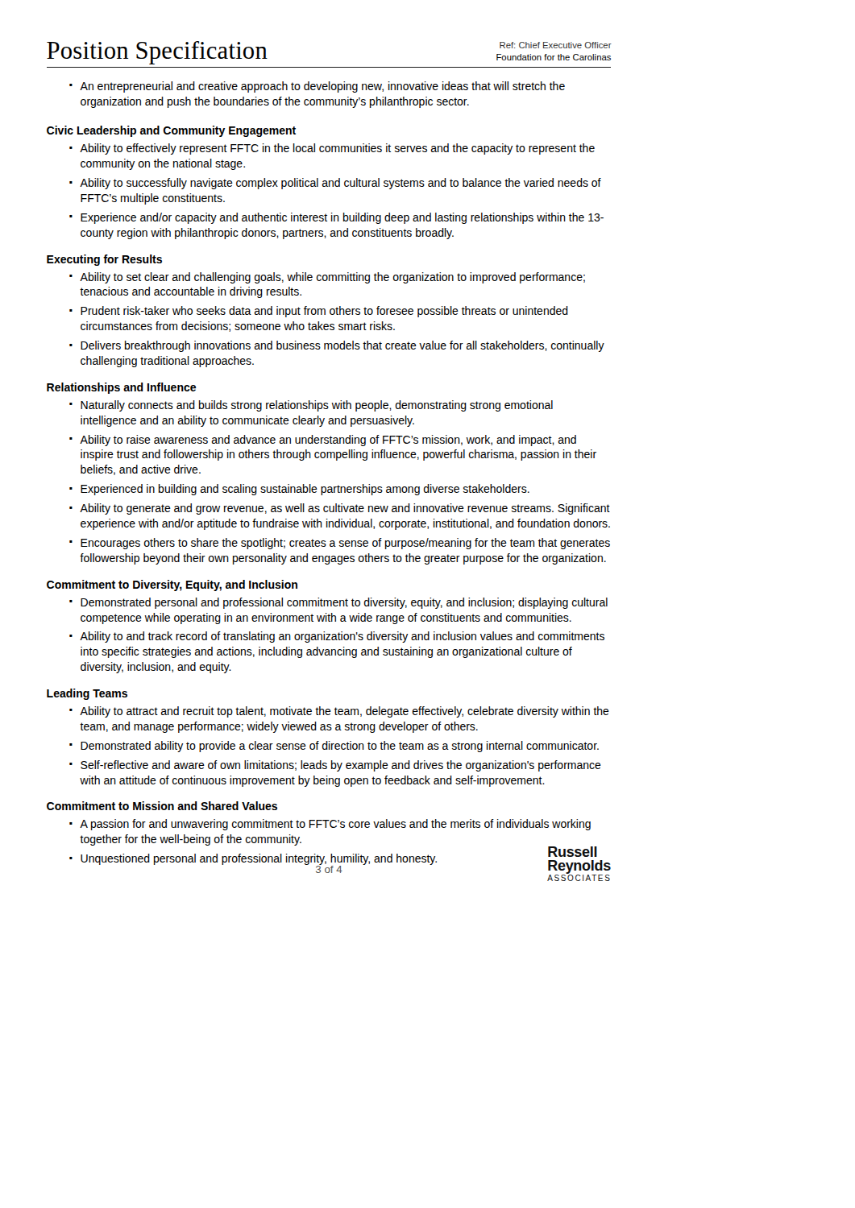Position Specification
Ref: Chief Executive Officer
Foundation for the Carolinas
An entrepreneurial and creative approach to developing new, innovative ideas that will stretch the organization and push the boundaries of the community’s philanthropic sector.
Civic Leadership and Community Engagement
Ability to effectively represent FFTC in the local communities it serves and the capacity to represent the community on the national stage.
Ability to successfully navigate complex political and cultural systems and to balance the varied needs of FFTC’s multiple constituents.
Experience and/or capacity and authentic interest in building deep and lasting relationships within the 13-county region with philanthropic donors, partners, and constituents broadly.
Executing for Results
Ability to set clear and challenging goals, while committing the organization to improved performance; tenacious and accountable in driving results.
Prudent risk-taker who seeks data and input from others to foresee possible threats or unintended circumstances from decisions; someone who takes smart risks.
Delivers breakthrough innovations and business models that create value for all stakeholders, continually challenging traditional approaches.
Relationships and Influence
Naturally connects and builds strong relationships with people, demonstrating strong emotional intelligence and an ability to communicate clearly and persuasively.
Ability to raise awareness and advance an understanding of FFTC’s mission, work, and impact, and inspire trust and followership in others through compelling influence, powerful charisma, passion in their beliefs, and active drive.
Experienced in building and scaling sustainable partnerships among diverse stakeholders.
Ability to generate and grow revenue, as well as cultivate new and innovative revenue streams. Significant experience with and/or aptitude to fundraise with individual, corporate, institutional, and foundation donors.
Encourages others to share the spotlight; creates a sense of purpose/meaning for the team that generates followership beyond their own personality and engages others to the greater purpose for the organization.
Commitment to Diversity, Equity, and Inclusion
Demonstrated personal and professional commitment to diversity, equity, and inclusion; displaying cultural competence while operating in an environment with a wide range of constituents and communities.
Ability to and track record of translating an organization's diversity and inclusion values and commitments into specific strategies and actions, including advancing and sustaining an organizational culture of diversity, inclusion, and equity.
Leading Teams
Ability to attract and recruit top talent, motivate the team, delegate effectively, celebrate diversity within the team, and manage performance; widely viewed as a strong developer of others.
Demonstrated ability to provide a clear sense of direction to the team as a strong internal communicator.
Self-reflective and aware of own limitations; leads by example and drives the organization's performance with an attitude of continuous improvement by being open to feedback and self-improvement.
Commitment to Mission and Shared Values
A passion for and unwavering commitment to FFTC’s core values and the merits of individuals working together for the well-being of the community.
Unquestioned personal and professional integrity, humility, and honesty.
3 of 4
Russell
Reynolds
ASSOCIATES